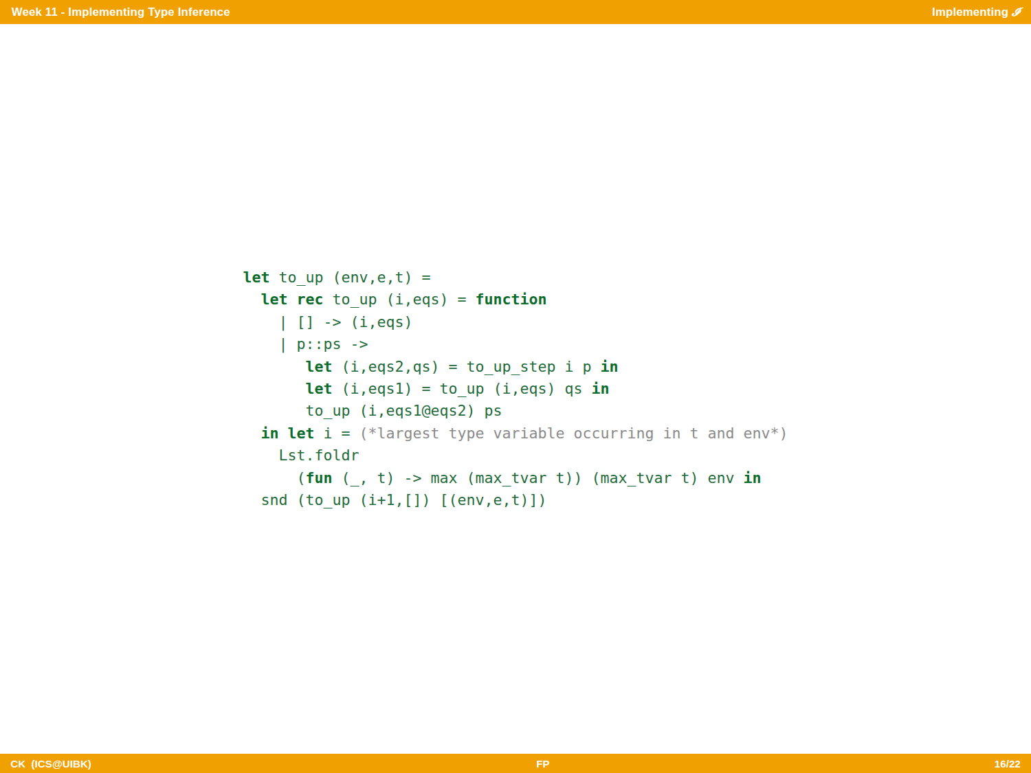Week 11 - Implementing Type Inference Implementing 𝓘
let to_up (env,e,t) =
  let rec to_up (i,eqs) = function
    | [] -> (i,eqs)
    | p::ps ->
       let (i,eqs2,qs) = to_up_step i p in
       let (i,eqs1) = to_up (i,eqs) qs in
       to_up (i,eqs1@eqs2) ps
  in let i = (*largest type variable occurring in t and env*)
    Lst.foldr
      (fun (_, t) -> max (max_tvar t)) (max_tvar t) env in
  snd (to_up (i+1,[]) [(env,e,t)])
CK (ICS@UIBK) FP 16/22